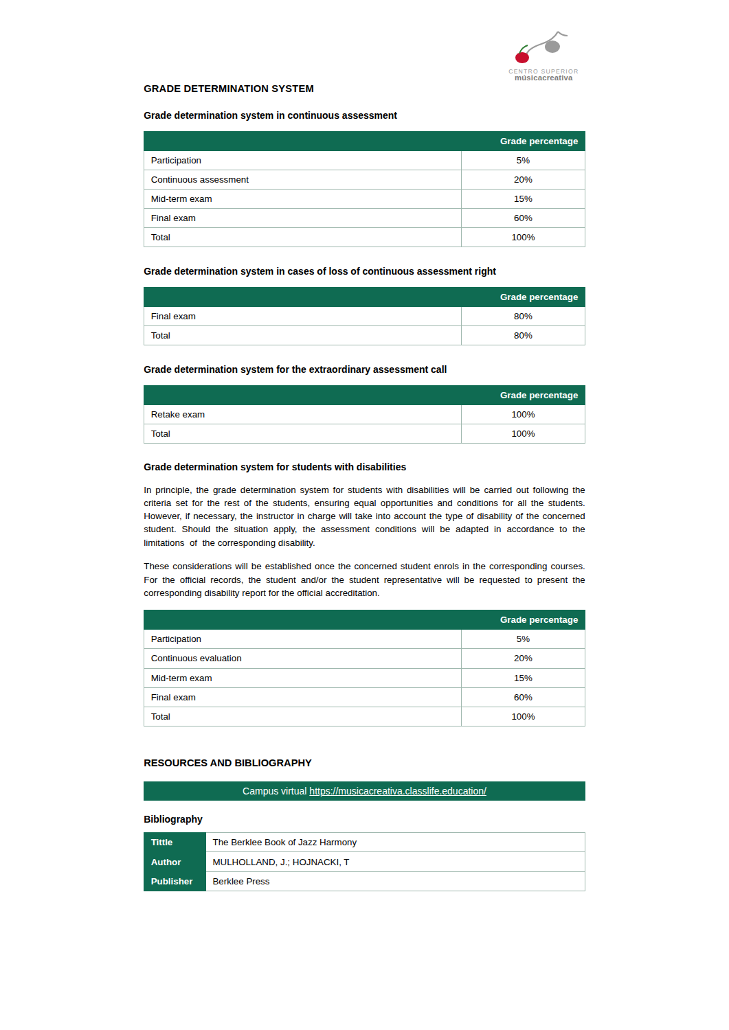CENTRO SUPERIOR músicacreativa
GRADE DETERMINATION SYSTEM
Grade determination system in continuous assessment
| | Grade percentage |
| --- | --- |
| Participation | 5% |
| Continuous assessment | 20% |
| Mid-term exam | 15% |
| Final exam | 60% |
| Total | 100% |
Grade determination system in cases of loss of continuous assessment right
| | Grade percentage |
| --- | --- |
| Final exam | 80% |
| Total | 80% |
Grade determination system for the extraordinary assessment call
| | Grade percentage |
| --- | --- |
| Retake exam | 100% |
| Total | 100% |
Grade determination system for students with disabilities
In principle, the grade determination system for students with disabilities will be carried out following the criteria set for the rest of the students, ensuring equal opportunities and conditions for all the students. However, if necessary, the instructor in charge will take into account the type of disability of the concerned student. Should the situation apply, the assessment conditions will be adapted in accordance to the limitations of the corresponding disability.
These considerations will be established once the concerned student enrols in the corresponding courses. For the official records, the student and/or the student representative will be requested to present the corresponding disability report for the official accreditation.
| | Grade percentage |
| --- | --- |
| Participation | 5% |
| Continuous evaluation | 20% |
| Mid-term exam | 15% |
| Final exam | 60% |
| Total | 100% |
RESOURCES AND BIBLIOGRAPHY
Campus virtual https://musicacreativa.classlife.education/
Bibliography
| Tittle | The Berklee Book of Jazz Harmony |
| Author | MULHOLLAND, J.; HOJNACKI, T |
| Publisher | Berklee Press |